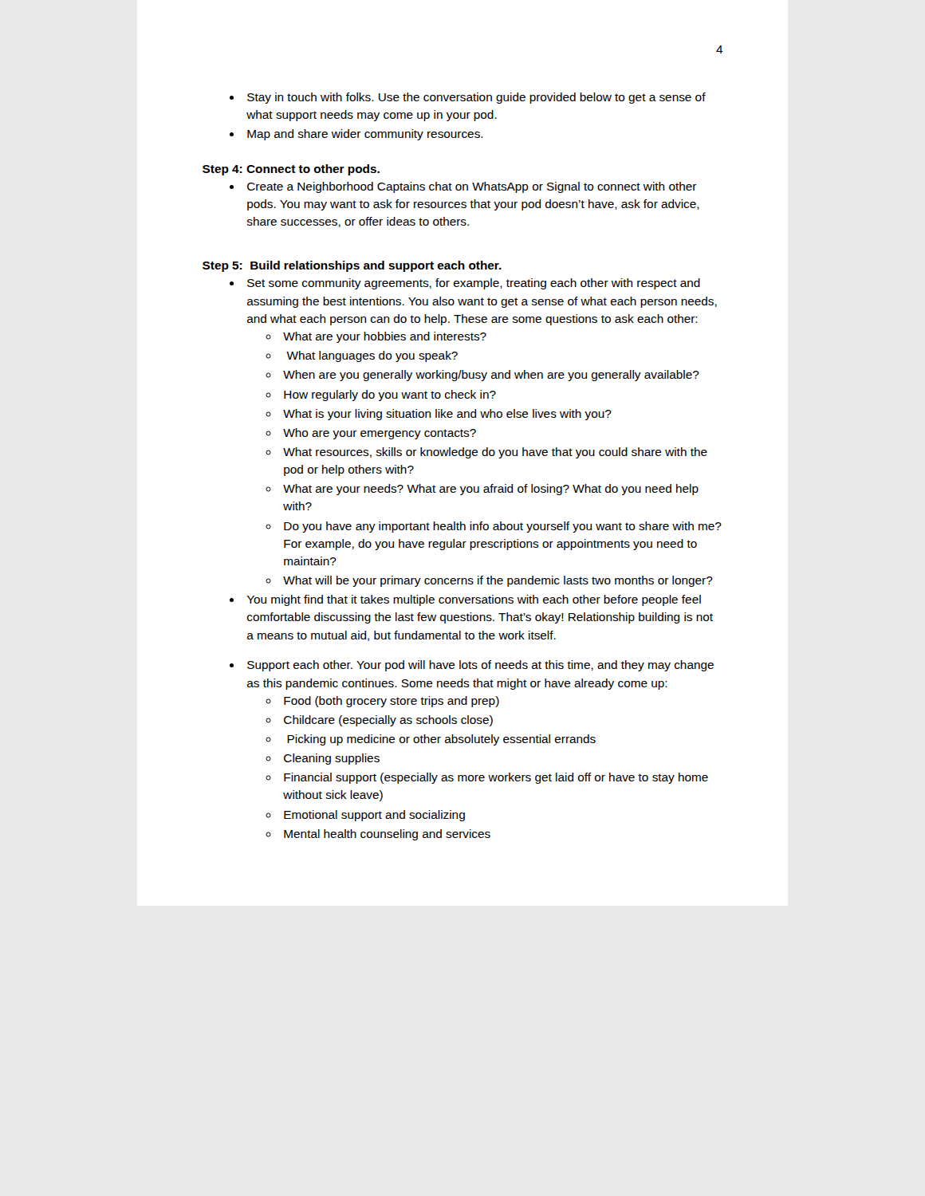4
Stay in touch with folks. Use the conversation guide provided below to get a sense of what support needs may come up in your pod.
Map and share wider community resources.
Step 4: Connect to other pods.
Create a Neighborhood Captains chat on WhatsApp or Signal to connect with other pods. You may want to ask for resources that your pod doesn’t have, ask for advice, share successes, or offer ideas to others.
Step 5: Build relationships and support each other.
Set some community agreements, for example, treating each other with respect and assuming the best intentions. You also want to get a sense of what each person needs, and what each person can do to help. These are some questions to ask each other:
What are your hobbies and interests?
What languages do you speak?
When are you generally working/busy and when are you generally available?
How regularly do you want to check in?
What is your living situation like and who else lives with you?
Who are your emergency contacts?
What resources, skills or knowledge do you have that you could share with the pod or help others with?
What are your needs? What are you afraid of losing? What do you need help with?
Do you have any important health info about yourself you want to share with me? For example, do you have regular prescriptions or appointments you need to maintain?
What will be your primary concerns if the pandemic lasts two months or longer?
You might find that it takes multiple conversations with each other before people feel comfortable discussing the last few questions. That’s okay! Relationship building is not a means to mutual aid, but fundamental to the work itself.
Support each other. Your pod will have lots of needs at this time, and they may change as this pandemic continues. Some needs that might or have already come up:
Food (both grocery store trips and prep)
Childcare (especially as schools close)
Picking up medicine or other absolutely essential errands
Cleaning supplies
Financial support (especially as more workers get laid off or have to stay home without sick leave)
Emotional support and socializing
Mental health counseling and services